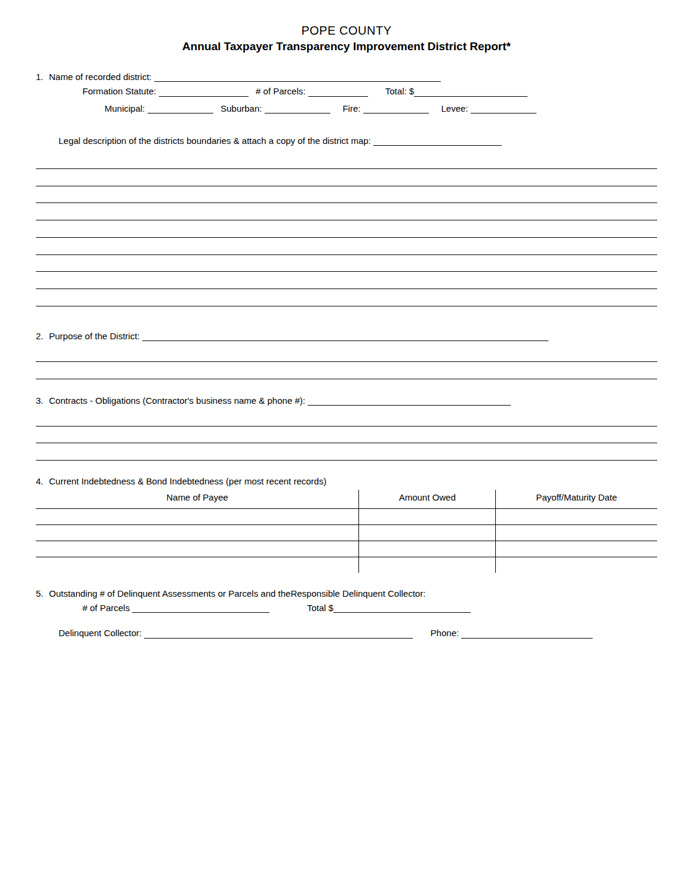POPE COUNTY
Annual Taxpayer Transparency Improvement District Report*
1. Name of recorded district:
Formation Statute: # of Parcels: Total: $
Municipal: Suburban: Fire: Levee:
Legal description of the districts boundaries & attach a copy of the district map:
2. Purpose of the District:
3. Contracts - Obligations (Contractor's business name & phone #):
4. Current Indebtedness & Bond Indebtedness (per most recent records)
| Name of Payee | Amount Owed | Payoff/Maturity Date |
| --- | --- | --- |
5. Outstanding # of Delinquent Assessments or Parcels and theResponsible Delinquent Collector:
# of Parcels Total $
Delinquent Collector: Phone: